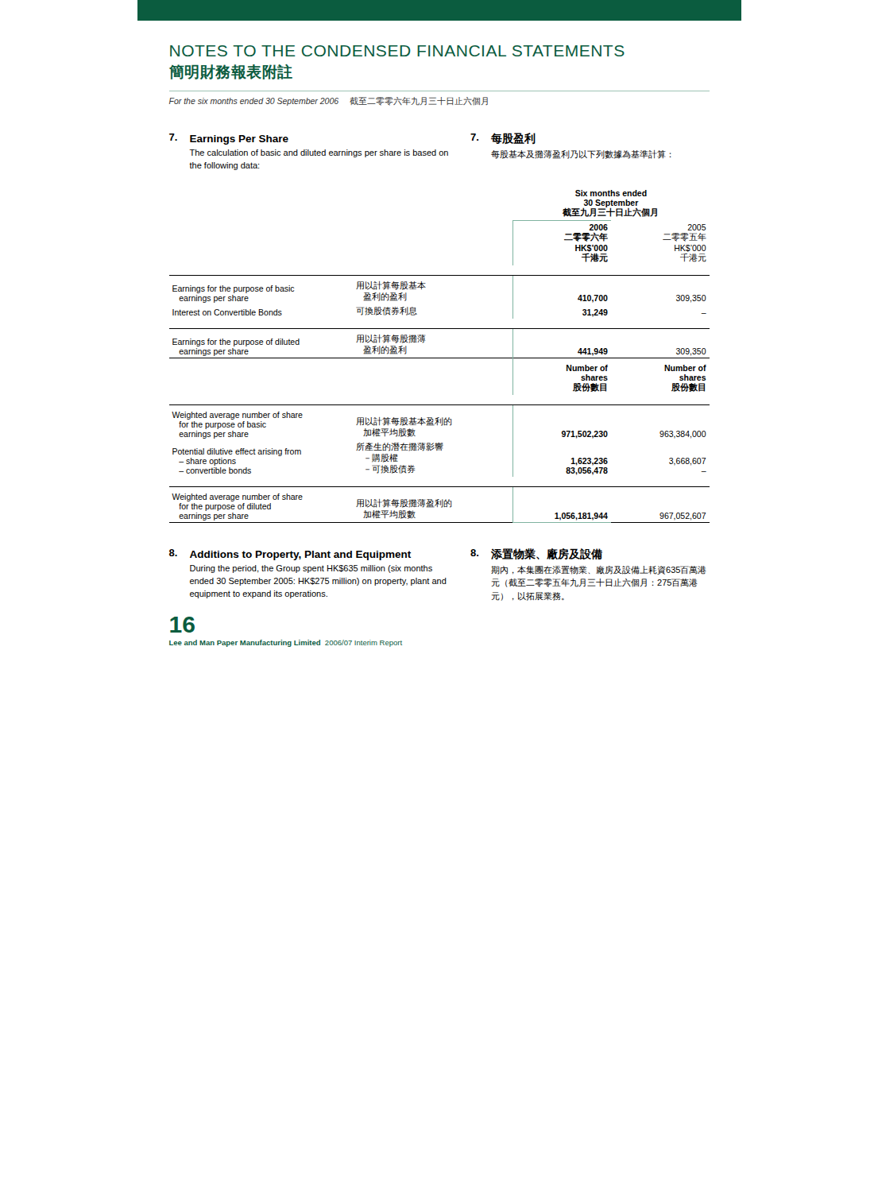NOTES TO THE CONDENSED FINANCIAL STATEMENTS簡明財務報表附註
For the six months ended 30 September 2006截至二零零六年九月三十日止六個月
7. Earnings Per Share
The calculation of basic and diluted earnings per share is based on the following data:
7. 每股盈利
每股基本及攤薄盈利乃以下列數據為基準計算：
| | | Six months ended 30 September 截至九月三十日止六個月 |
| | | 2006 二零零六年 HK$’000 千港元 | 2005 二零零五年 HK$’000 千港元 |
| Earnings for the purpose of basic earnings per share | 用以計算每股基本 盈利的盈利 | 410,700 | 309,350 |
| Interest on Convertible Bonds | 可換股債券利息 | 31,249 | – |
| Earnings for the purpose of diluted earnings per share | 用以計算每股攤薄 盈利的盈利 | 441,949 | 309,350 |
| | | Number of shares 股份數目 | Number of shares 股份數目 |
| Weighted average number of share for the purpose of basic earnings per share | 用以計算每股基本盈利的 加權平均股數 | 971,502,230 | 963,384,000 |
| Potential dilutive effect arising from – share options – convertible bonds | 所產生的潛在攤薄影響 －購股權 －可換股債券 | 1,623,236 83,056,478 | 3,668,607 – |
| Weighted average number of share for the purpose of diluted earnings per share | 用以計算每股攤薄盈利的 加權平均股數 | 1,056,181,944 | 967,052,607 |
8. Additions to Property, Plant and Equipment
During the period, the Group spent HK$635 million (six months ended 30 September 2005: HK$275 million) on property, plant and equipment to expand its operations.
8. 添置物業、廠房及設備
期內，本集團在添置物業、廠房及設備上耗資635百萬港元（截至二零零五年九月三十日止六個月：275百萬港元），以拓展業務。
16
Lee and Man Paper Manufacturing Limited 2006/07 Interim Report